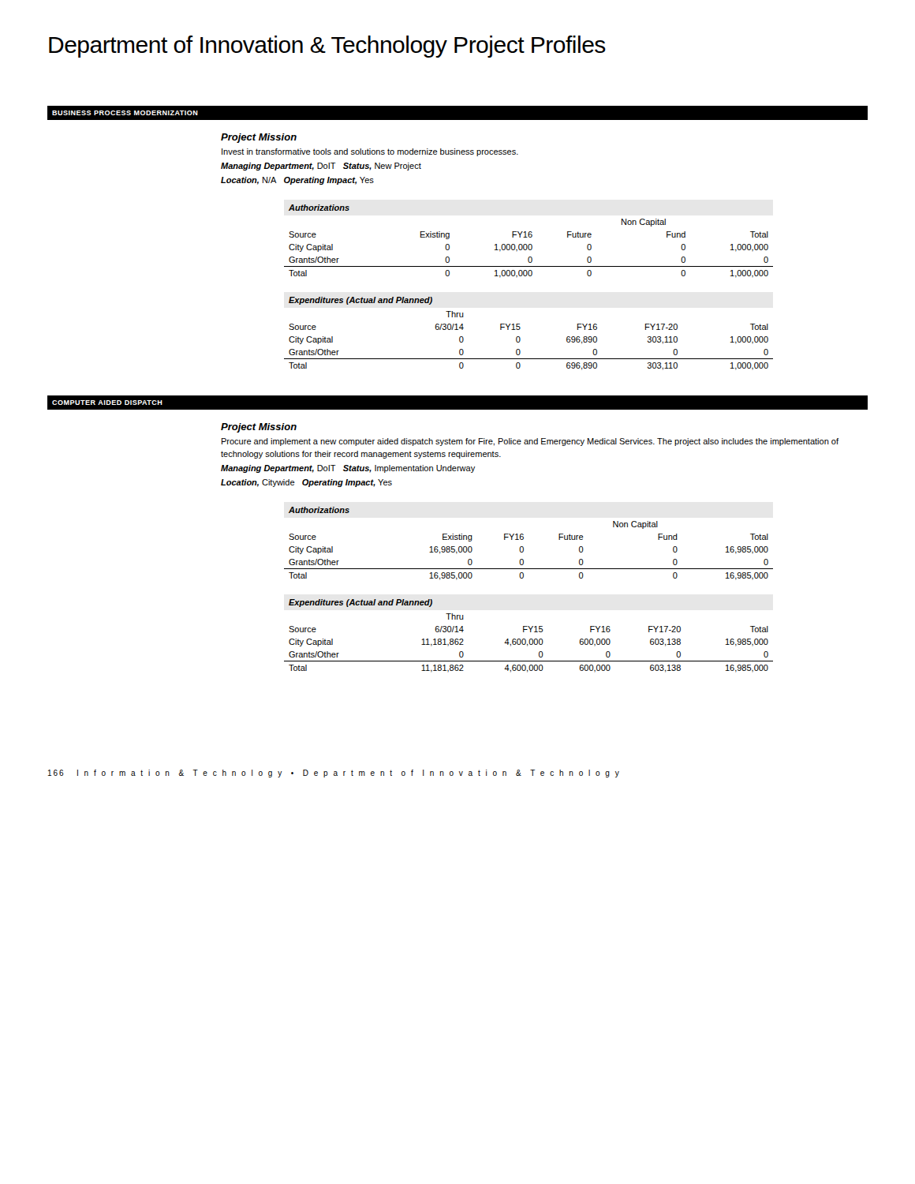Department of Innovation & Technology Project Profiles
BUSINESS PROCESS MODERNIZATION
Project Mission
Invest in transformative tools and solutions to modernize business processes.
Managing Department, DoIT Status, New Project
Location, N/A Operating Impact, Yes
Authorizations
| | | | | Non Capital | |
| --- | --- | --- | --- | --- | --- |
| Source | Existing | FY16 | Future | Fund | Total |
| City Capital | 0 | 1,000,000 | 0 | 0 | 1,000,000 |
| Grants/Other | 0 | 0 | 0 | 0 | 0 |
| Total | 0 | 1,000,000 | 0 | 0 | 1,000,000 |
Expenditures (Actual and Planned)
| | Thru | | | | |
| --- | --- | --- | --- | --- | --- |
| Source | 6/30/14 | FY15 | FY16 | FY17-20 | Total |
| City Capital | 0 | 0 | 696,890 | 303,110 | 1,000,000 |
| Grants/Other | 0 | 0 | 0 | 0 | 0 |
| Total | 0 | 0 | 696,890 | 303,110 | 1,000,000 |
COMPUTER AIDED DISPATCH
Project Mission
Procure and implement a new computer aided dispatch system for Fire, Police and Emergency Medical Services. The project also includes the implementation of technology solutions for their record management systems requirements.
Managing Department, DoIT Status, Implementation Underway
Location, Citywide Operating Impact, Yes
Authorizations
| | | | | Non Capital | |
| --- | --- | --- | --- | --- | --- |
| Source | Existing | FY16 | Future | Fund | Total |
| City Capital | 16,985,000 | 0 | 0 | 0 | 16,985,000 |
| Grants/Other | 0 | 0 | 0 | 0 | 0 |
| Total | 16,985,000 | 0 | 0 | 0 | 16,985,000 |
Expenditures (Actual and Planned)
| | Thru | | | | |
| --- | --- | --- | --- | --- | --- |
| Source | 6/30/14 | FY15 | FY16 | FY17-20 | Total |
| City Capital | 11,181,862 | 4,600,000 | 600,000 | 603,138 | 16,985,000 |
| Grants/Other | 0 | 0 | 0 | 0 | 0 |
| Total | 11,181,862 | 4,600,000 | 600,000 | 603,138 | 16,985,000 |
166 I n f o r m a t i o n & T e c h n o l o g y • D e p a r t m e n t o f I n n o v a t i o n & T e c h n o l o g y